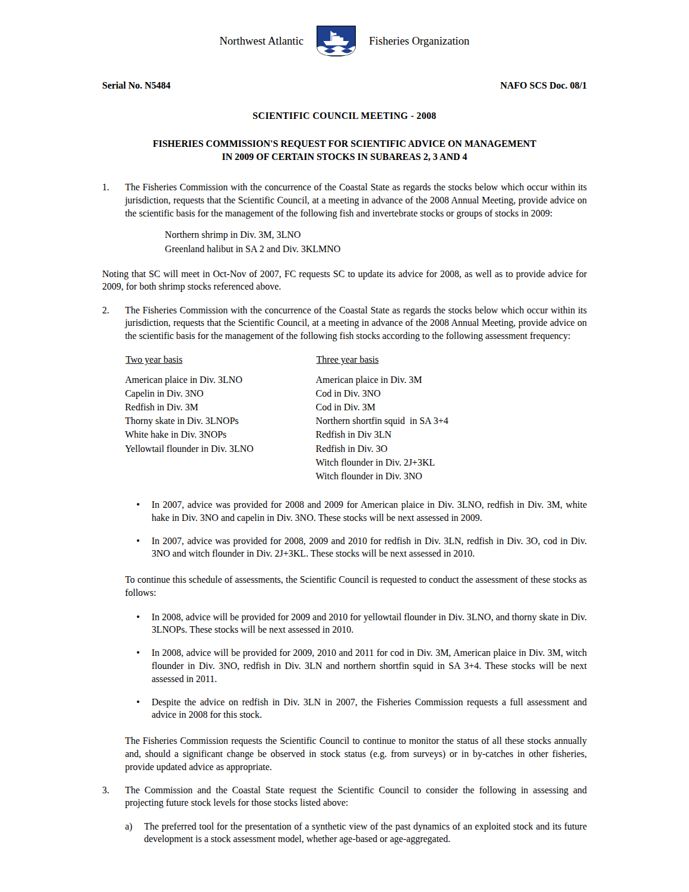Northwest Atlantic Fisheries Organization
Serial No. N5484 NAFO SCS Doc. 08/1
SCIENTIFIC COUNCIL MEETING - 2008
FISHERIES COMMISSION'S REQUEST FOR SCIENTIFIC ADVICE ON MANAGEMENT
IN 2009 OF CERTAIN STOCKS IN SUBAREAS 2, 3 AND 4
1. The Fisheries Commission with the concurrence of the Coastal State as regards the stocks below which occur within its jurisdiction, requests that the Scientific Council, at a meeting in advance of the 2008 Annual Meeting, provide advice on the scientific basis for the management of the following fish and invertebrate stocks or groups of stocks in 2009:
Northern shrimp in Div. 3M, 3LNO
Greenland halibut in SA 2 and Div. 3KLMNO
Noting that SC will meet in Oct-Nov of 2007, FC requests SC to update its advice for 2008, as well as to provide advice for 2009, for both shrimp stocks referenced above.
2. The Fisheries Commission with the concurrence of the Coastal State as regards the stocks below which occur within its jurisdiction, requests that the Scientific Council, at a meeting in advance of the 2008 Annual Meeting, provide advice on the scientific basis for the management of the following fish stocks according to the following assessment frequency:
| Two year basis | Three year basis |
| --- | --- |
| American plaice in Div. 3LNO | American plaice in Div. 3M |
| Capelin in Div. 3NO | Cod in Div. 3NO |
| Redfish in Div. 3M | Cod in Div. 3M |
| Thorny skate in Div. 3LNOPs | Northern shortfin squid in SA 3+4 |
| White hake in Div. 3NOPs | Redfish in Div 3LN |
| Yellowtail flounder in Div. 3LNO | Redfish in Div. 3O |
| | Witch flounder in Div. 2J+3KL |
| | Witch flounder in Div. 3NO |
In 2007, advice was provided for 2008 and 2009 for American plaice in Div. 3LNO, redfish in Div. 3M, white hake in Div. 3NO and capelin in Div. 3NO. These stocks will be next assessed in 2009.
In 2007, advice was provided for 2008, 2009 and 2010 for redfish in Div. 3LN, redfish in Div. 3O, cod in Div. 3NO and witch flounder in Div. 2J+3KL. These stocks will be next assessed in 2010.
To continue this schedule of assessments, the Scientific Council is requested to conduct the assessment of these stocks as follows:
In 2008, advice will be provided for 2009 and 2010 for yellowtail flounder in Div. 3LNO, and thorny skate in Div. 3LNOPs. These stocks will be next assessed in 2010.
In 2008, advice will be provided for 2009, 2010 and 2011 for cod in Div. 3M, American plaice in Div. 3M, witch flounder in Div. 3NO, redfish in Div. 3LN and northern shortfin squid in SA 3+4. These stocks will be next assessed in 2011.
Despite the advice on redfish in Div. 3LN in 2007, the Fisheries Commission requests a full assessment and advice in 2008 for this stock.
The Fisheries Commission requests the Scientific Council to continue to monitor the status of all these stocks annually and, should a significant change be observed in stock status (e.g. from surveys) or in by-catches in other fisheries, provide updated advice as appropriate.
3. The Commission and the Coastal State request the Scientific Council to consider the following in assessing and projecting future stock levels for those stocks listed above:
a) The preferred tool for the presentation of a synthetic view of the past dynamics of an exploited stock and its future development is a stock assessment model, whether age-based or age-aggregated.